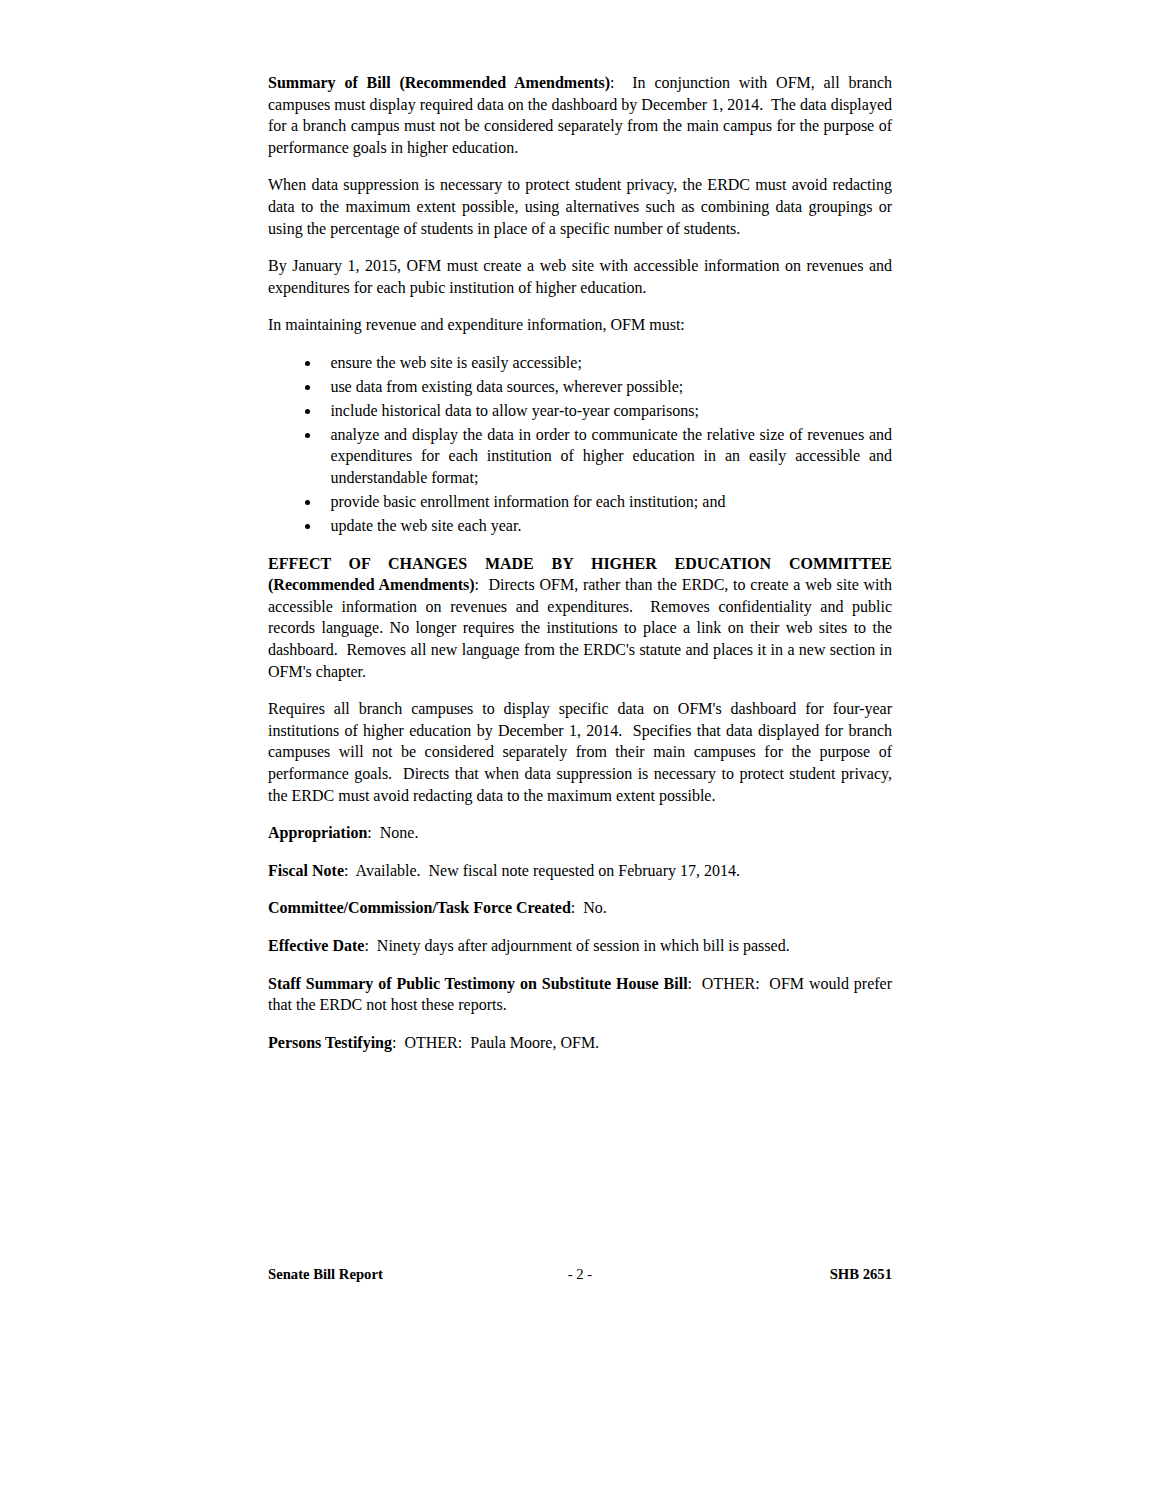Summary of Bill (Recommended Amendments): In conjunction with OFM, all branch campuses must display required data on the dashboard by December 1, 2014. The data displayed for a branch campus must not be considered separately from the main campus for the purpose of performance goals in higher education.
When data suppression is necessary to protect student privacy, the ERDC must avoid redacting data to the maximum extent possible, using alternatives such as combining data groupings or using the percentage of students in place of a specific number of students.
By January 1, 2015, OFM must create a web site with accessible information on revenues and expenditures for each pubic institution of higher education.
In maintaining revenue and expenditure information, OFM must:
ensure the web site is easily accessible;
use data from existing data sources, wherever possible;
include historical data to allow year-to-year comparisons;
analyze and display the data in order to communicate the relative size of revenues and expenditures for each institution of higher education in an easily accessible and understandable format;
provide basic enrollment information for each institution; and
update the web site each year.
EFFECT OF CHANGES MADE BY HIGHER EDUCATION COMMITTEE (Recommended Amendments): Directs OFM, rather than the ERDC, to create a web site with accessible information on revenues and expenditures. Removes confidentiality and public records language. No longer requires the institutions to place a link on their web sites to the dashboard. Removes all new language from the ERDC's statute and places it in a new section in OFM's chapter.
Requires all branch campuses to display specific data on OFM's dashboard for four-year institutions of higher education by December 1, 2014. Specifies that data displayed for branch campuses will not be considered separately from their main campuses for the purpose of performance goals. Directs that when data suppression is necessary to protect student privacy, the ERDC must avoid redacting data to the maximum extent possible.
Appropriation: None.
Fiscal Note: Available. New fiscal note requested on February 17, 2014.
Committee/Commission/Task Force Created: No.
Effective Date: Ninety days after adjournment of session in which bill is passed.
Staff Summary of Public Testimony on Substitute House Bill: OTHER: OFM would prefer that the ERDC not host these reports.
Persons Testifying: OTHER: Paula Moore, OFM.
Senate Bill Report
- 2 -
SHB 2651